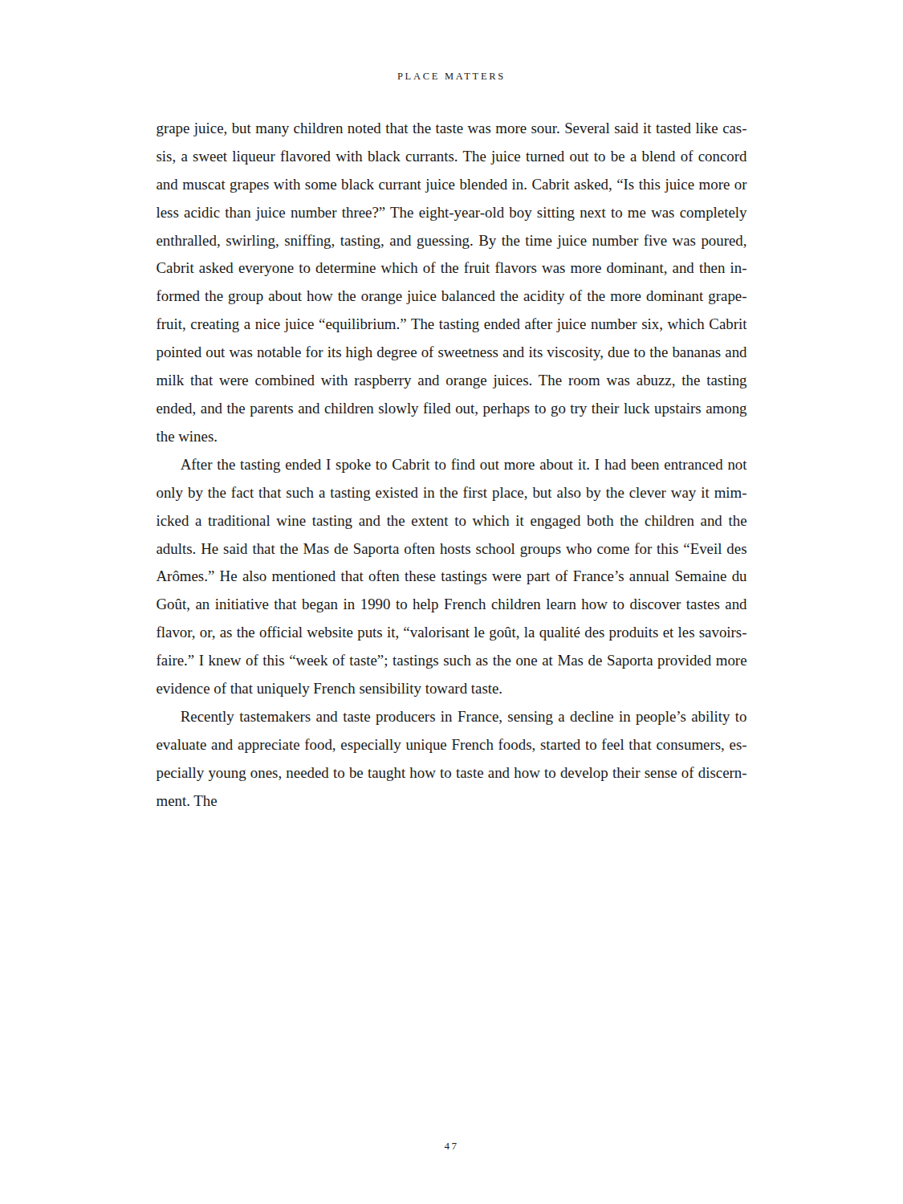Place Matters
grape juice, but many children noted that the taste was more sour. Several said it tasted like cassis, a sweet liqueur flavored with black currants. The juice turned out to be a blend of concord and muscat grapes with some black currant juice blended in. Cabrit asked, “Is this juice more or less acidic than juice number three?” The eight-year-old boy sitting next to me was completely enthralled, swirling, sniffing, tasting, and guessing. By the time juice number five was poured, Cabrit asked everyone to determine which of the fruit flavors was more dominant, and then informed the group about how the orange juice balanced the acidity of the more dominant grapefruit, creating a nice juice “equilibrium.” The tasting ended after juice number six, which Cabrit pointed out was notable for its high degree of sweetness and its viscosity, due to the bananas and milk that were combined with raspberry and orange juices. The room was abuzz, the tasting ended, and the parents and children slowly filed out, perhaps to go try their luck upstairs among the wines.
After the tasting ended I spoke to Cabrit to find out more about it. I had been entranced not only by the fact that such a tasting existed in the first place, but also by the clever way it mimicked a traditional wine tasting and the extent to which it engaged both the children and the adults. He said that the Mas de Saporta often hosts school groups who come for this “Eveil des Arômes.” He also mentioned that often these tastings were part of France’s annual Semaine du Goût, an initiative that began in 1990 to help French children learn how to discover tastes and flavor, or, as the official website puts it, “valorisant le goût, la qualité des produits et les savoirs-faire.” I knew of this “week of taste”; tastings such as the one at Mas de Saporta provided more evidence of that uniquely French sensibility toward taste.
Recently tastemakers and taste producers in France, sensing a decline in people’s ability to evaluate and appreciate food, especially unique French foods, started to feel that consumers, especially young ones, needed to be taught how to taste and how to develop their sense of discernment. The
47